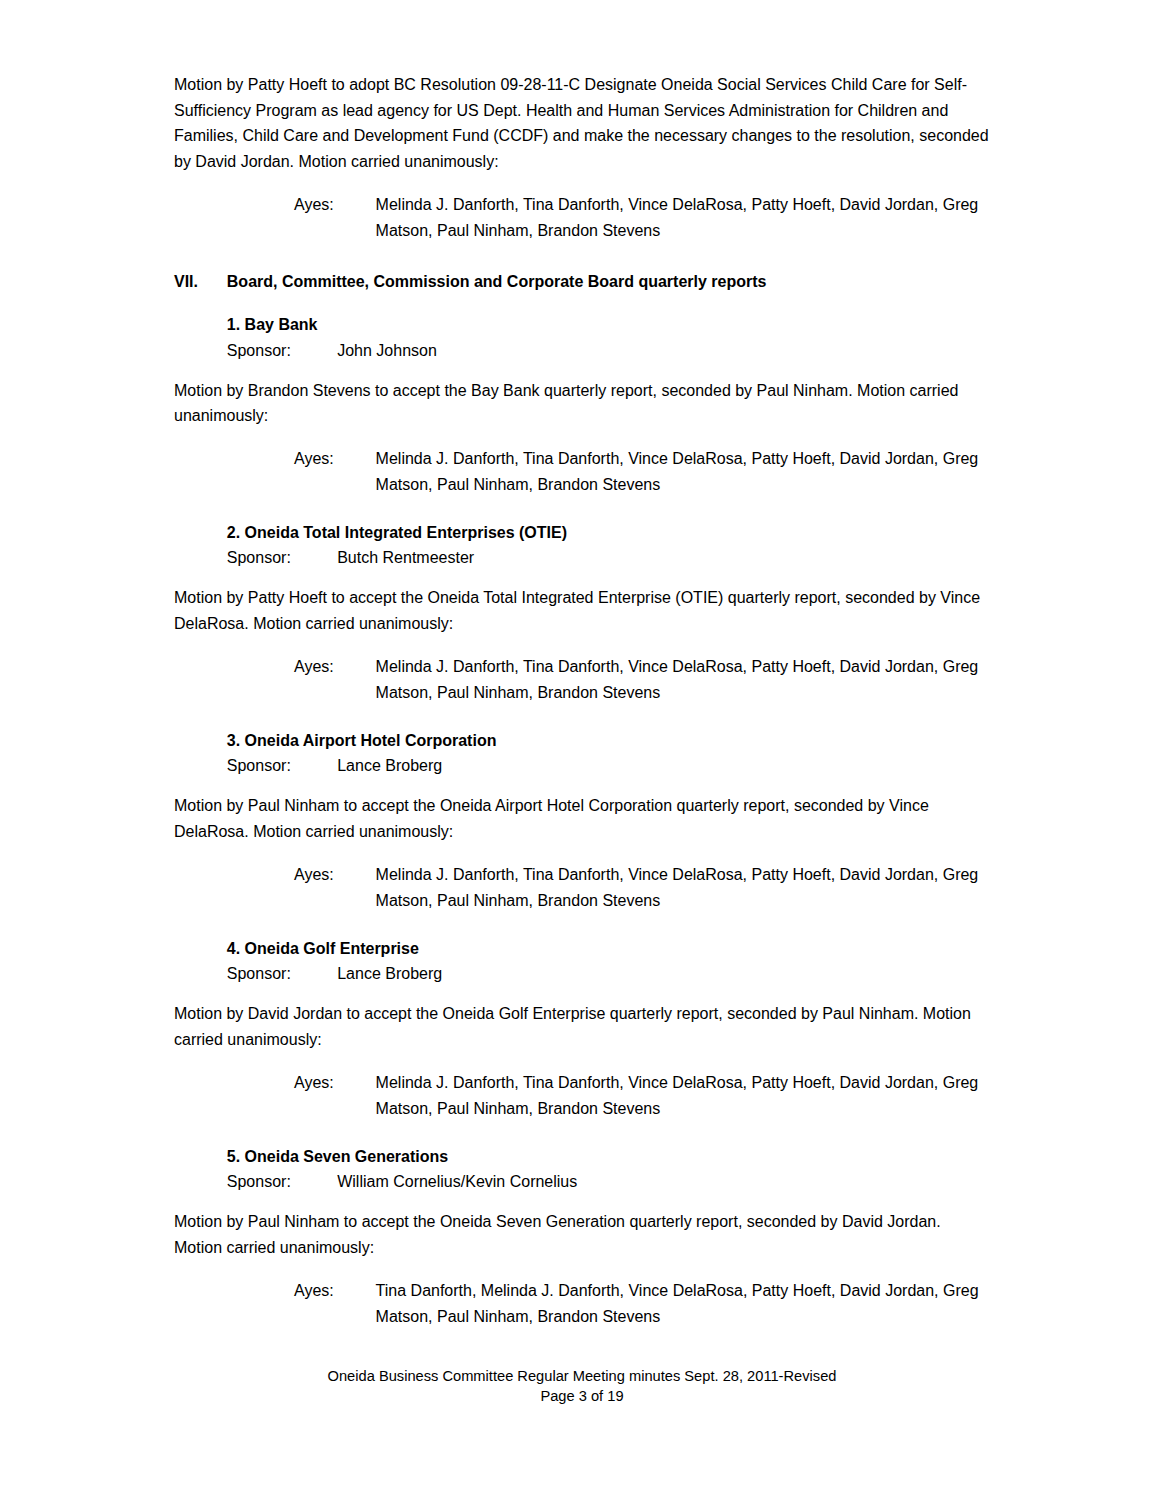Motion by Patty Hoeft to adopt BC Resolution 09-28-11-C Designate Oneida Social Services Child Care for Self-Sufficiency Program as lead agency for US Dept. Health and Human Services Administration for Children and Families, Child Care and Development Fund (CCDF) and make the necessary changes to the resolution, seconded by David Jordan. Motion carried unanimously:
Ayes: Melinda J. Danforth, Tina Danforth, Vince DelaRosa, Patty Hoeft, David Jordan, Greg Matson, Paul Ninham, Brandon Stevens
VII. Board, Committee, Commission and Corporate Board quarterly reports
1. Bay Bank
Sponsor: John Johnson
Motion by Brandon Stevens to accept the Bay Bank quarterly report, seconded by Paul Ninham. Motion carried unanimously:
Ayes: Melinda J. Danforth, Tina Danforth, Vince DelaRosa, Patty Hoeft, David Jordan, Greg Matson, Paul Ninham, Brandon Stevens
2. Oneida Total Integrated Enterprises (OTIE)
Sponsor: Butch Rentmeester
Motion by Patty Hoeft to accept the Oneida Total Integrated Enterprise (OTIE) quarterly report, seconded by Vince DelaRosa. Motion carried unanimously:
Ayes: Melinda J. Danforth, Tina Danforth, Vince DelaRosa, Patty Hoeft, David Jordan, Greg Matson, Paul Ninham, Brandon Stevens
3. Oneida Airport Hotel Corporation
Sponsor: Lance Broberg
Motion by Paul Ninham to accept the Oneida Airport Hotel Corporation quarterly report, seconded by Vince DelaRosa. Motion carried unanimously:
Ayes: Melinda J. Danforth, Tina Danforth, Vince DelaRosa, Patty Hoeft, David Jordan, Greg Matson, Paul Ninham, Brandon Stevens
4. Oneida Golf Enterprise
Sponsor: Lance Broberg
Motion by David Jordan to accept the Oneida Golf Enterprise quarterly report, seconded by Paul Ninham. Motion carried unanimously:
Ayes: Melinda J. Danforth, Tina Danforth, Vince DelaRosa, Patty Hoeft, David Jordan, Greg Matson, Paul Ninham, Brandon Stevens
5. Oneida Seven Generations
Sponsor: William Cornelius/Kevin Cornelius
Motion by Paul Ninham to accept the Oneida Seven Generation quarterly report, seconded by David Jordan. Motion carried unanimously:
Ayes: Tina Danforth, Melinda J. Danforth, Vince DelaRosa, Patty Hoeft, David Jordan, Greg Matson, Paul Ninham, Brandon Stevens
Oneida Business Committee Regular Meeting minutes Sept. 28, 2011-Revised
Page 3 of 19